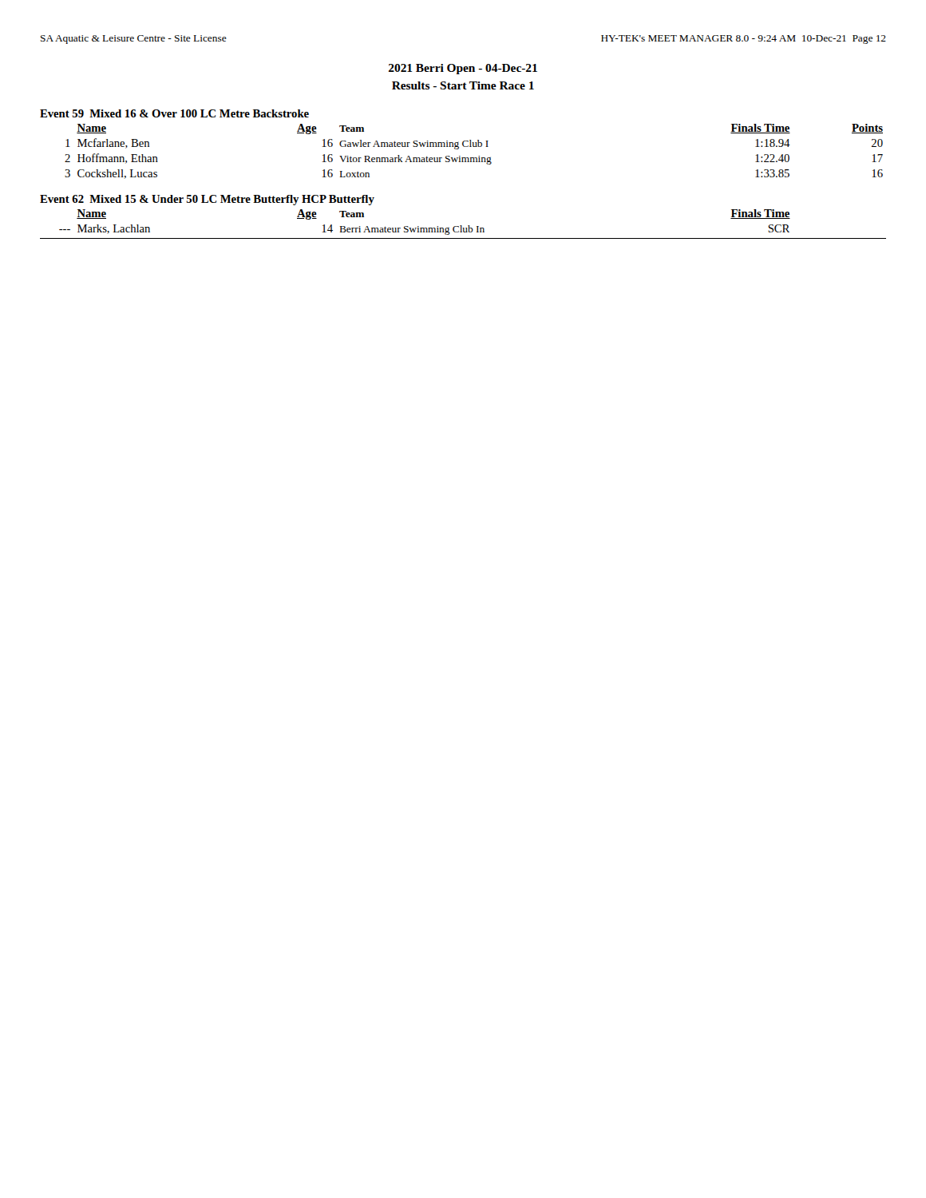SA Aquatic & Leisure Centre - Site License
HY-TEK's MEET MANAGER 8.0 - 9:24 AM 10-Dec-21 Page 12
2021 Berri Open - 04-Dec-21
Results - Start Time Race 1
Event 59 Mixed 16 & Over 100 LC Metre Backstroke
| | Name | Age | Team | Finals Time | Points |
| --- | --- | --- | --- | --- | --- |
| 1 | Mcfarlane, Ben | 16 | Gawler Amateur Swimming Club I | 1:18.94 | 20 |
| 2 | Hoffmann, Ethan | 16 | Vitor Renmark Amateur Swimming | 1:22.40 | 17 |
| 3 | Cockshell, Lucas | 16 | Loxton | 1:33.85 | 16 |
Event 62 Mixed 15 & Under 50 LC Metre Butterfly HCP Butterfly
| | Name | Age | Team | Finals Time | |
| --- | --- | --- | --- | --- | --- |
| --- | Marks, Lachlan | 14 | Berri Amateur Swimming Club In | SCR | |